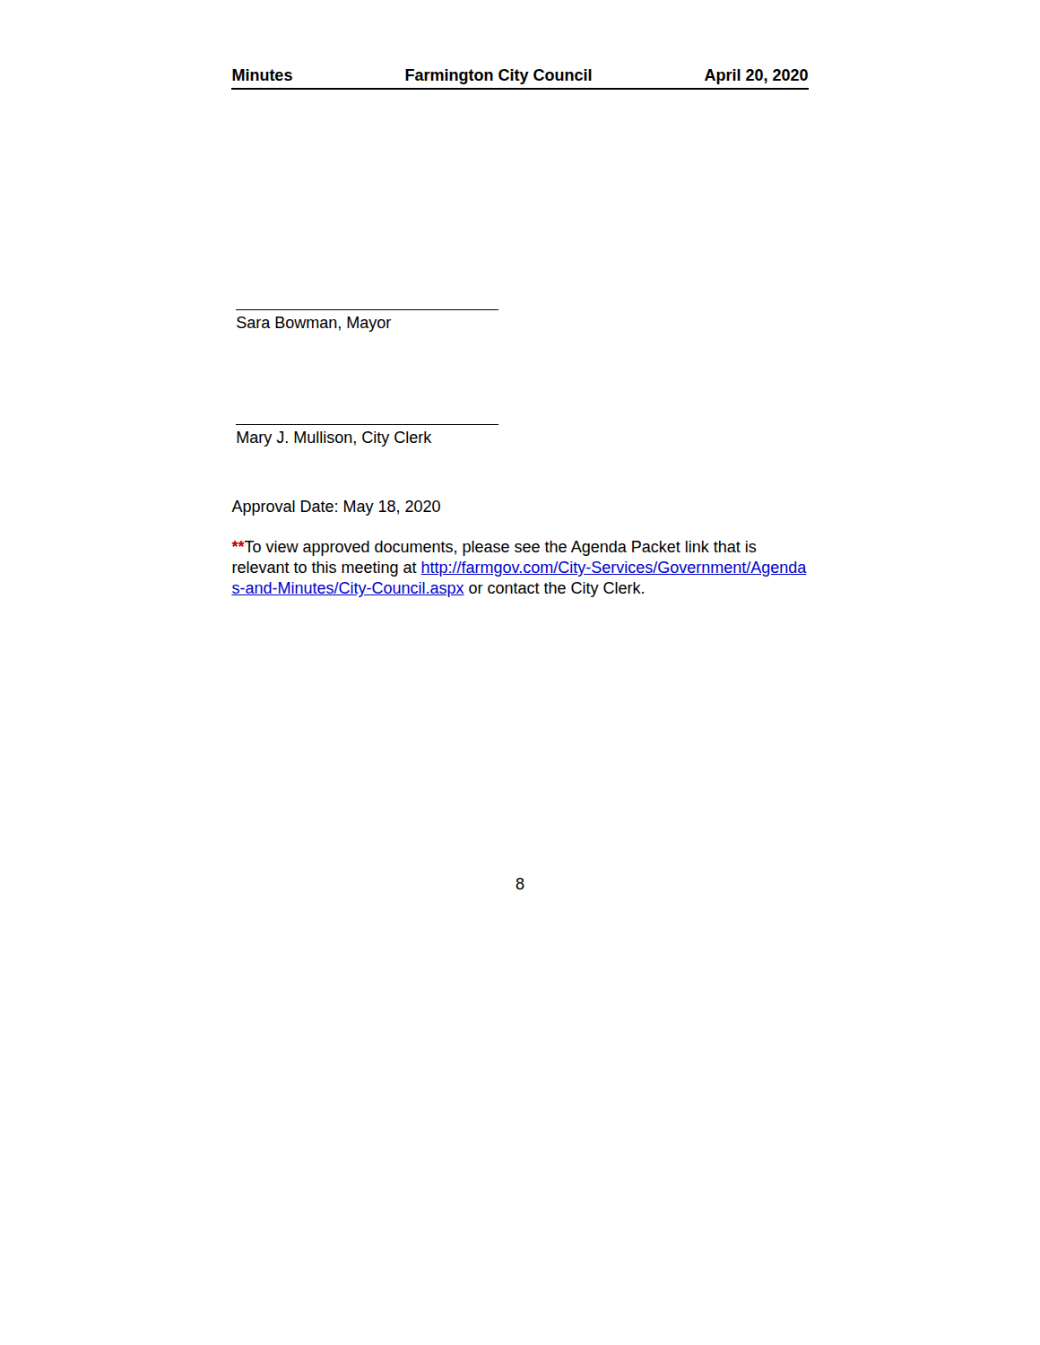Minutes Farmington City Council April 20, 2020
Sara Bowman, Mayor
Mary J. Mullison, City Clerk
Approval Date: May 18, 2020
**To view approved documents, please see the Agenda Packet link that is relevant to this meeting at http://farmgov.com/City-Services/Government/Agendas-and-Minutes/City-Council.aspx or contact the City Clerk.
8